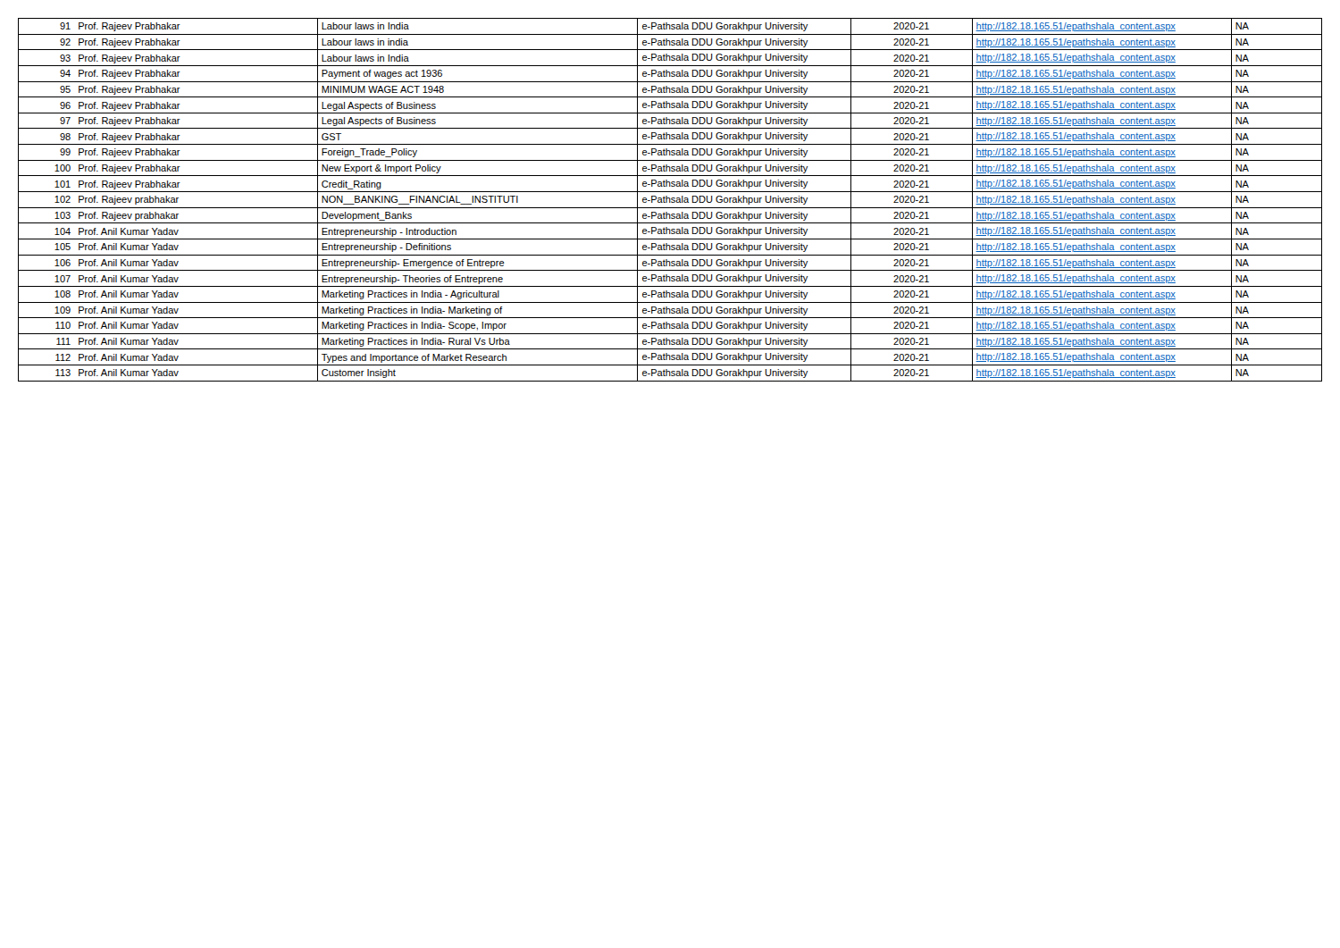| 91 | Prof. Rajeev Prabhakar | Labour laws in India | e-Pathsala DDU Gorakhpur University | 2020-21 | http://182.18.165.51/epathshala_content.aspx | NA |
| 92 | Prof. Rajeev Prabhakar | Labour laws in india | e-Pathsala DDU Gorakhpur University | 2020-21 | http://182.18.165.51/epathshala_content.aspx | NA |
| 93 | Prof. Rajeev Prabhakar | Labour laws in India | e-Pathsala DDU Gorakhpur University | 2020-21 | http://182.18.165.51/epathshala_content.aspx | NA |
| 94 | Prof. Rajeev Prabhakar | Payment of wages act 1936 | e-Pathsala DDU Gorakhpur University | 2020-21 | http://182.18.165.51/epathshala_content.aspx | NA |
| 95 | Prof. Rajeev Prabhakar | MINIMUM WAGE ACT 1948 | e-Pathsala DDU Gorakhpur University | 2020-21 | http://182.18.165.51/epathshala_content.aspx | NA |
| 96 | Prof. Rajeev Prabhakar | Legal Aspects of Business | e-Pathsala DDU Gorakhpur University | 2020-21 | http://182.18.165.51/epathshala_content.aspx | NA |
| 97 | Prof. Rajeev Prabhakar | Legal Aspects of Business | e-Pathsala DDU Gorakhpur University | 2020-21 | http://182.18.165.51/epathshala_content.aspx | NA |
| 98 | Prof. Rajeev Prabhakar | GST | e-Pathsala DDU Gorakhpur University | 2020-21 | http://182.18.165.51/epathshala_content.aspx | NA |
| 99 | Prof. Rajeev Prabhakar | Foreign_Trade_Policy | e-Pathsala DDU Gorakhpur University | 2020-21 | http://182.18.165.51/epathshala_content.aspx | NA |
| 100 | Prof. Rajeev Prabhakar | New Export & Import Policy | e-Pathsala DDU Gorakhpur University | 2020-21 | http://182.18.165.51/epathshala_content.aspx | NA |
| 101 | Prof. Rajeev Prabhakar | Credit_Rating | e-Pathsala DDU Gorakhpur University | 2020-21 | http://182.18.165.51/epathshala_content.aspx | NA |
| 102 | Prof. Rajeev prabhakar | NON__BANKING__FINANCIAL__INSTITUTI | e-Pathsala DDU Gorakhpur University | 2020-21 | http://182.18.165.51/epathshala_content.aspx | NA |
| 103 | Prof. Rajeev prabhakar | Development_Banks | e-Pathsala DDU Gorakhpur University | 2020-21 | http://182.18.165.51/epathshala_content.aspx | NA |
| 104 | Prof. Anil Kumar Yadav | Entrepreneurship - Introduction | e-Pathsala DDU Gorakhpur University | 2020-21 | http://182.18.165.51/epathshala_content.aspx | NA |
| 105 | Prof. Anil Kumar Yadav | Entrepreneurship - Definitions | e-Pathsala DDU Gorakhpur University | 2020-21 | http://182.18.165.51/epathshala_content.aspx | NA |
| 106 | Prof. Anil Kumar Yadav | Entrepreneurship- Emergence of Entrepre | e-Pathsala DDU Gorakhpur University | 2020-21 | http://182.18.165.51/epathshala_content.aspx | NA |
| 107 | Prof. Anil Kumar Yadav | Entrepreneurship- Theories of Entreprene | e-Pathsala DDU Gorakhpur University | 2020-21 | http://182.18.165.51/epathshala_content.aspx | NA |
| 108 | Prof. Anil Kumar Yadav | Marketing Practices in India - Agricultural | e-Pathsala DDU Gorakhpur University | 2020-21 | http://182.18.165.51/epathshala_content.aspx | NA |
| 109 | Prof. Anil Kumar Yadav | Marketing Practices in India- Marketing of | e-Pathsala DDU Gorakhpur University | 2020-21 | http://182.18.165.51/epathshala_content.aspx | NA |
| 110 | Prof. Anil Kumar Yadav | Marketing Practices in India- Scope, Impor | e-Pathsala DDU Gorakhpur University | 2020-21 | http://182.18.165.51/epathshala_content.aspx | NA |
| 111 | Prof. Anil Kumar Yadav | Marketing Practices in India- Rural Vs Urba | e-Pathsala DDU Gorakhpur University | 2020-21 | http://182.18.165.51/epathshala_content.aspx | NA |
| 112 | Prof. Anil Kumar Yadav | Types and Importance of Market Research | e-Pathsala DDU Gorakhpur University | 2020-21 | http://182.18.165.51/epathshala_content.aspx | NA |
| 113 | Prof. Anil Kumar Yadav | Customer Insight | e-Pathsala DDU Gorakhpur University | 2020-21 | http://182.18.165.51/epathshala_content.aspx | NA |